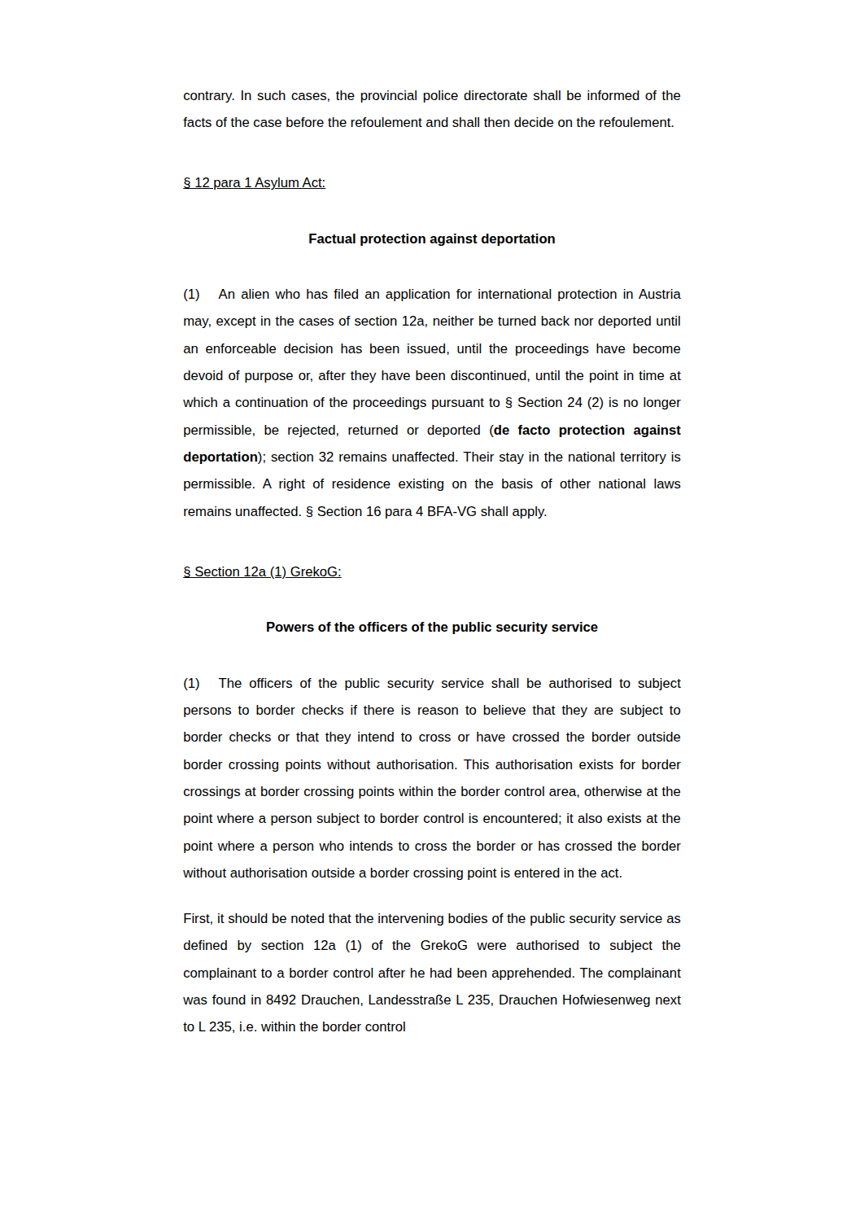contrary. In such cases, the provincial police directorate shall be informed of the facts of the case before the refoulement and shall then decide on the refoulement.
§ 12 para 1 Asylum Act:
Factual protection against deportation
(1) An alien who has filed an application for international protection in Austria may, except in the cases of section 12a, neither be turned back nor deported until an enforceable decision has been issued, until the proceedings have become devoid of purpose or, after they have been discontinued, until the point in time at which a continuation of the proceedings pursuant to § Section 24 (2) is no longer permissible, be rejected, returned or deported (de facto protection against deportation); section 32 remains unaffected. Their stay in the national territory is permissible. A right of residence existing on the basis of other national laws remains unaffected. § Section 16 para 4 BFA-VG shall apply.
§ Section 12a (1) GrekoG:
Powers of the officers of the public security service
(1) The officers of the public security service shall be authorised to subject persons to border checks if there is reason to believe that they are subject to border checks or that they intend to cross or have crossed the border outside border crossing points without authorisation. This authorisation exists for border crossings at border crossing points within the border control area, otherwise at the point where a person subject to border control is encountered; it also exists at the point where a person who intends to cross the border or has crossed the border without authorisation outside a border crossing point is entered in the act.
First, it should be noted that the intervening bodies of the public security service as defined by section 12a (1) of the GrekoG were authorised to subject the complainant to a border control after he had been apprehended. The complainant was found in 8492 Drauchen, Landesstraße L 235, Drauchen Hofwiesenweg next to L 235, i.e. within the border control